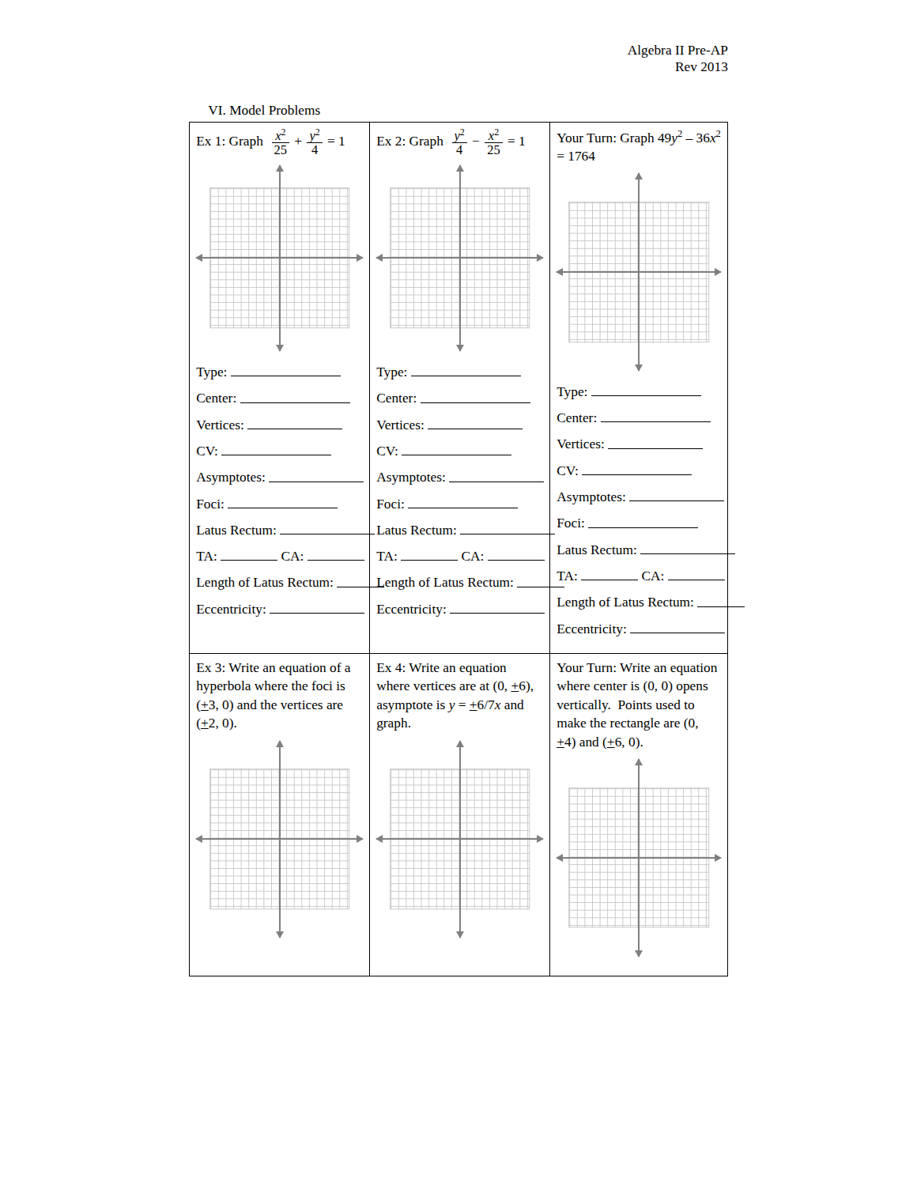Algebra II Pre-AP
Rev 2013
VI. Model Problems
| Ex 1: Graph x 2 25 + y 2 4 = 1 Type: Center: Vertices: CV: Asymptotes: Foci: Latus Rectum: TA: CA: Length of Latus Rectum: Eccentricity: | Ex 2: Graph y 2 4 − x 2 25 = 1 Type: Center: Vertices: CV: Asymptotes: Foci: Latus Rectum: TA: CA: Length of Latus Rectum: Eccentricity: | Your Turn: Graph 49 y 2 – 36 x 2 = 1764 Type: Center: Vertices: CV: Asymptotes: Foci: Latus Rectum: TA: CA: Length of Latus Rectum: Eccentricity: |
| Ex 3: Write an equation of a hyperbola where the foci is ( + 3, 0) and the vertices are ( + 2, 0). | Ex 4: Write an equation where vertices are at (0, + 6), asymptote is y = + 6/7 x and graph. | Your Turn: Write an equation where center is (0, 0) opens vertically. Points used to make the rectangle are (0, + 4) and ( + 6, 0). |